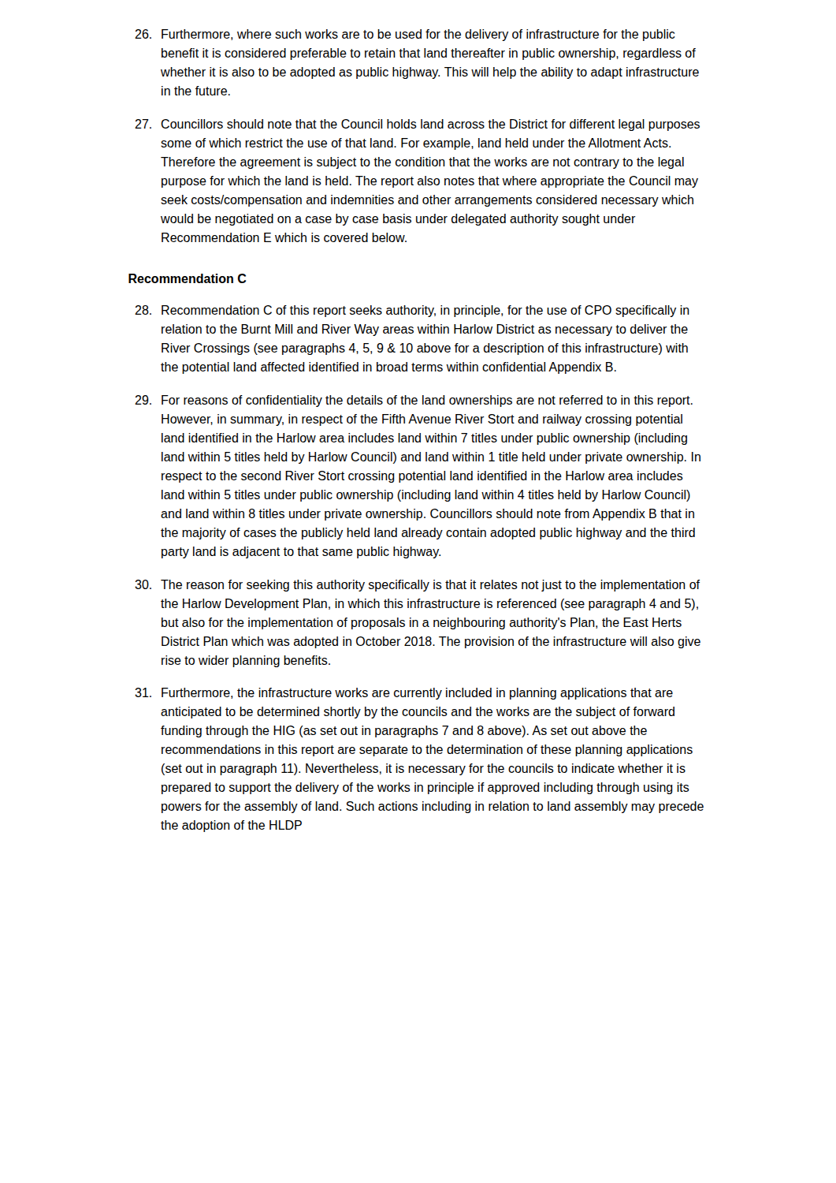Furthermore, where such works are to be used for the delivery of infrastructure for the public benefit it is considered preferable to retain that land thereafter in public ownership, regardless of whether it is also to be adopted as public highway. This will help the ability to adapt infrastructure in the future.
Councillors should note that the Council holds land across the District for different legal purposes some of which restrict the use of that land. For example, land held under the Allotment Acts. Therefore the agreement is subject to the condition that the works are not contrary to the legal purpose for which the land is held. The report also notes that where appropriate the Council may seek costs/compensation and indemnities and other arrangements considered necessary which would be negotiated on a case by case basis under delegated authority sought under Recommendation E which is covered below.
Recommendation C
Recommendation C of this report seeks authority, in principle, for the use of CPO specifically in relation to the Burnt Mill and River Way areas within Harlow District as necessary to deliver the River Crossings (see paragraphs 4, 5, 9 & 10 above for a description of this infrastructure) with the potential land affected identified in broad terms within confidential Appendix B.
For reasons of confidentiality the details of the land ownerships are not referred to in this report. However, in summary, in respect of the Fifth Avenue River Stort and railway crossing potential land identified in the Harlow area includes land within 7 titles under public ownership (including land within 5 titles held by Harlow Council) and land within 1 title held under private ownership. In respect to the second River Stort crossing potential land identified in the Harlow area includes land within 5 titles under public ownership (including land within 4 titles held by Harlow Council) and land within 8 titles under private ownership. Councillors should note from Appendix B that in the majority of cases the publicly held land already contain adopted public highway and the third party land is adjacent to that same public highway.
The reason for seeking this authority specifically is that it relates not just to the implementation of the Harlow Development Plan, in which this infrastructure is referenced (see paragraph 4 and 5), but also for the implementation of proposals in a neighbouring authority's Plan, the East Herts District Plan which was adopted in October 2018. The provision of the infrastructure will also give rise to wider planning benefits.
Furthermore, the infrastructure works are currently included in planning applications that are anticipated to be determined shortly by the councils and the works are the subject of forward funding through the HIG (as set out in paragraphs 7 and 8 above). As set out above the recommendations in this report are separate to the determination of these planning applications (set out in paragraph 11). Nevertheless, it is necessary for the councils to indicate whether it is prepared to support the delivery of the works in principle if approved including through using its powers for the assembly of land. Such actions including in relation to land assembly may precede the adoption of the HLDP